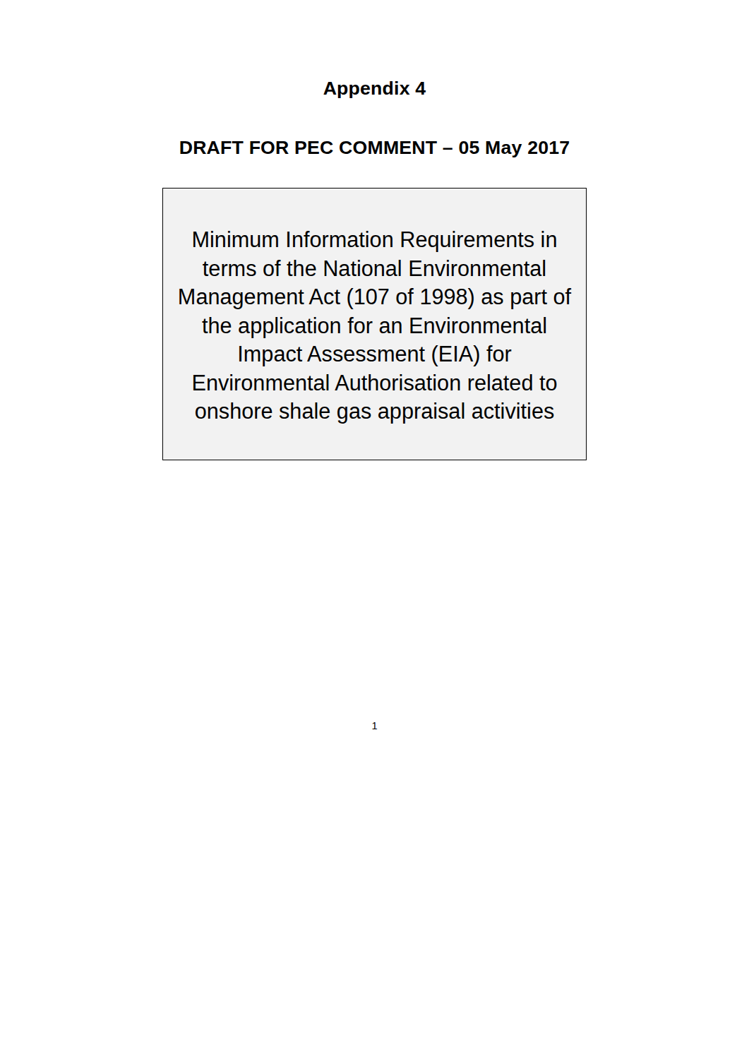Appendix 4
DRAFT FOR PEC COMMENT – 05 May 2017
Minimum Information Requirements in terms of the National Environmental Management Act (107 of 1998) as part of the application for an Environmental Impact Assessment (EIA) for Environmental Authorisation related to onshore shale gas appraisal activities
1